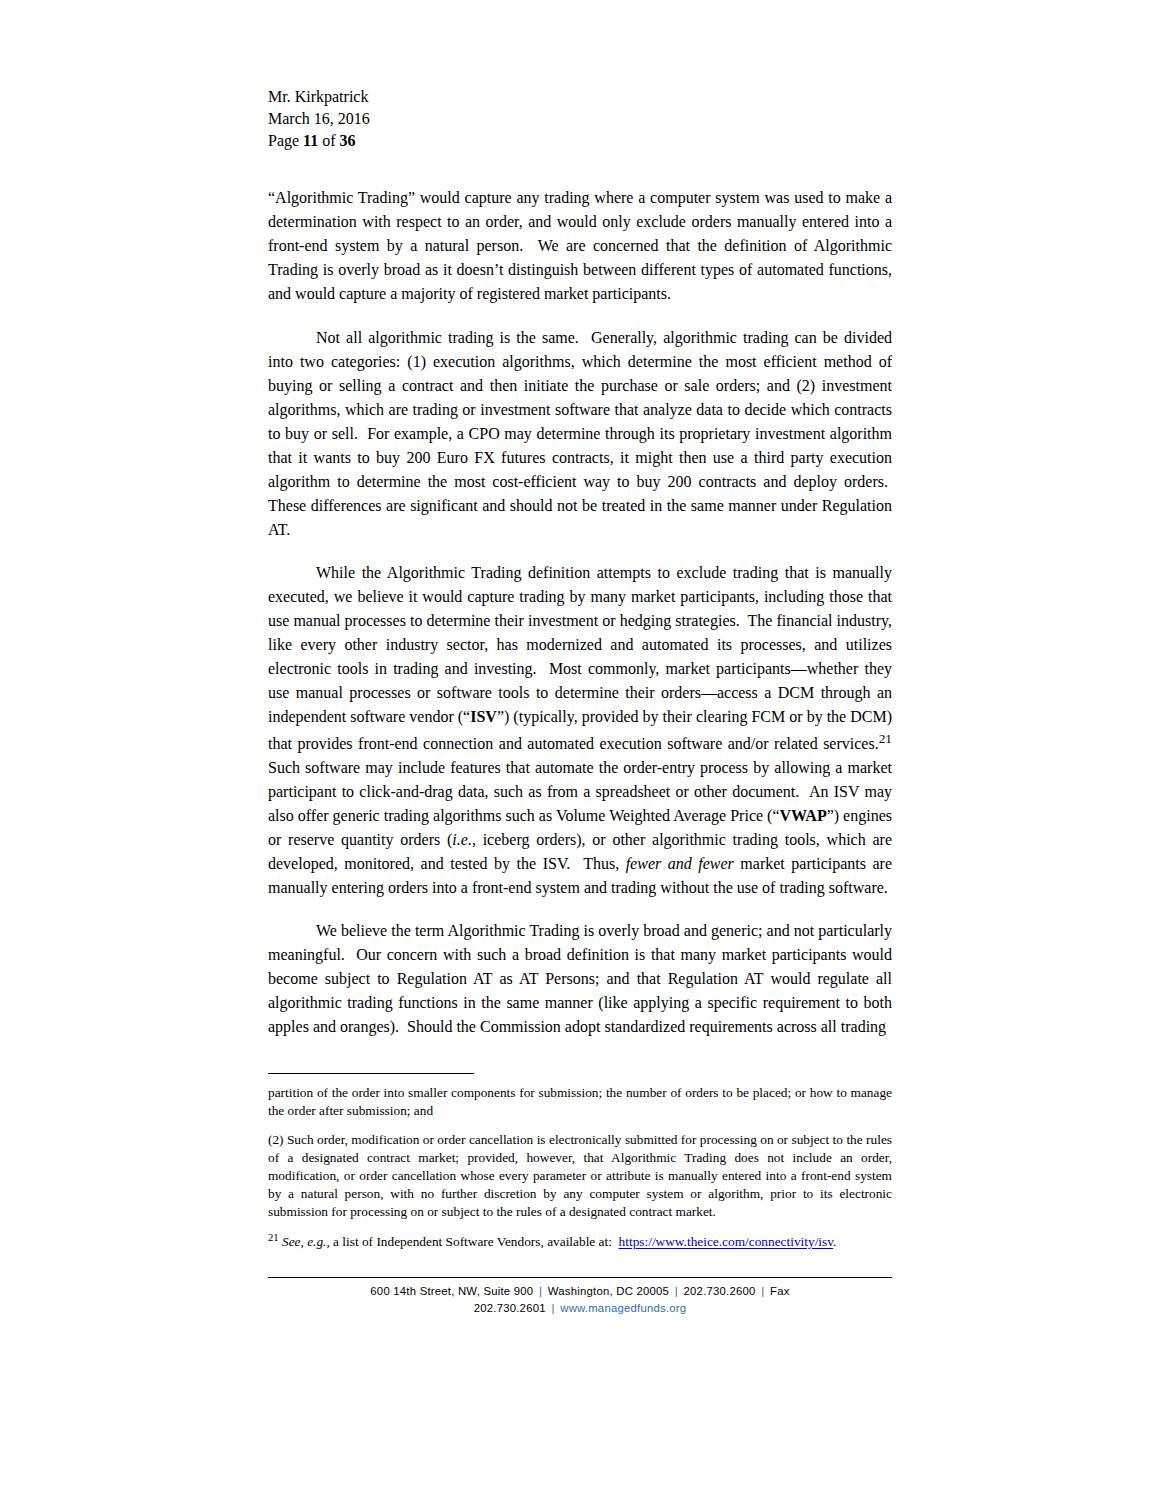Mr. Kirkpatrick
March 16, 2016
Page 11 of 36
“Algorithmic Trading” would capture any trading where a computer system was used to make a determination with respect to an order, and would only exclude orders manually entered into a front-end system by a natural person. We are concerned that the definition of Algorithmic Trading is overly broad as it doesn’t distinguish between different types of automated functions, and would capture a majority of registered market participants.
Not all algorithmic trading is the same. Generally, algorithmic trading can be divided into two categories: (1) execution algorithms, which determine the most efficient method of buying or selling a contract and then initiate the purchase or sale orders; and (2) investment algorithms, which are trading or investment software that analyze data to decide which contracts to buy or sell. For example, a CPO may determine through its proprietary investment algorithm that it wants to buy 200 Euro FX futures contracts, it might then use a third party execution algorithm to determine the most cost-efficient way to buy 200 contracts and deploy orders. These differences are significant and should not be treated in the same manner under Regulation AT.
While the Algorithmic Trading definition attempts to exclude trading that is manually executed, we believe it would capture trading by many market participants, including those that use manual processes to determine their investment or hedging strategies. The financial industry, like every other industry sector, has modernized and automated its processes, and utilizes electronic tools in trading and investing. Most commonly, market participants—whether they use manual processes or software tools to determine their orders—access a DCM through an independent software vendor (“ISV”) (typically, provided by their clearing FCM or by the DCM) that provides front-end connection and automated execution software and/or related services.21 Such software may include features that automate the order-entry process by allowing a market participant to click-and-drag data, such as from a spreadsheet or other document. An ISV may also offer generic trading algorithms such as Volume Weighted Average Price (“VWAP”) engines or reserve quantity orders (i.e., iceberg orders), or other algorithmic trading tools, which are developed, monitored, and tested by the ISV. Thus, fewer and fewer market participants are manually entering orders into a front-end system and trading without the use of trading software.
We believe the term Algorithmic Trading is overly broad and generic; and not particularly meaningful. Our concern with such a broad definition is that many market participants would become subject to Regulation AT as AT Persons; and that Regulation AT would regulate all algorithmic trading functions in the same manner (like applying a specific requirement to both apples and oranges). Should the Commission adopt standardized requirements across all trading
partition of the order into smaller components for submission; the number of orders to be placed; or how to manage the order after submission; and
(2) Such order, modification or order cancellation is electronically submitted for processing on or subject to the rules of a designated contract market; provided, however, that Algorithmic Trading does not include an order, modification, or order cancellation whose every parameter or attribute is manually entered into a front-end system by a natural person, with no further discretion by any computer system or algorithm, prior to its electronic submission for processing on or subject to the rules of a designated contract market.
21 See, e.g., a list of Independent Software Vendors, available at: https://www.theice.com/connectivity/isv.
600 14th Street, NW, Suite 900|Washington, DC 20005|202.730.2600|Fax 202.730.2601|www.managedfunds.org